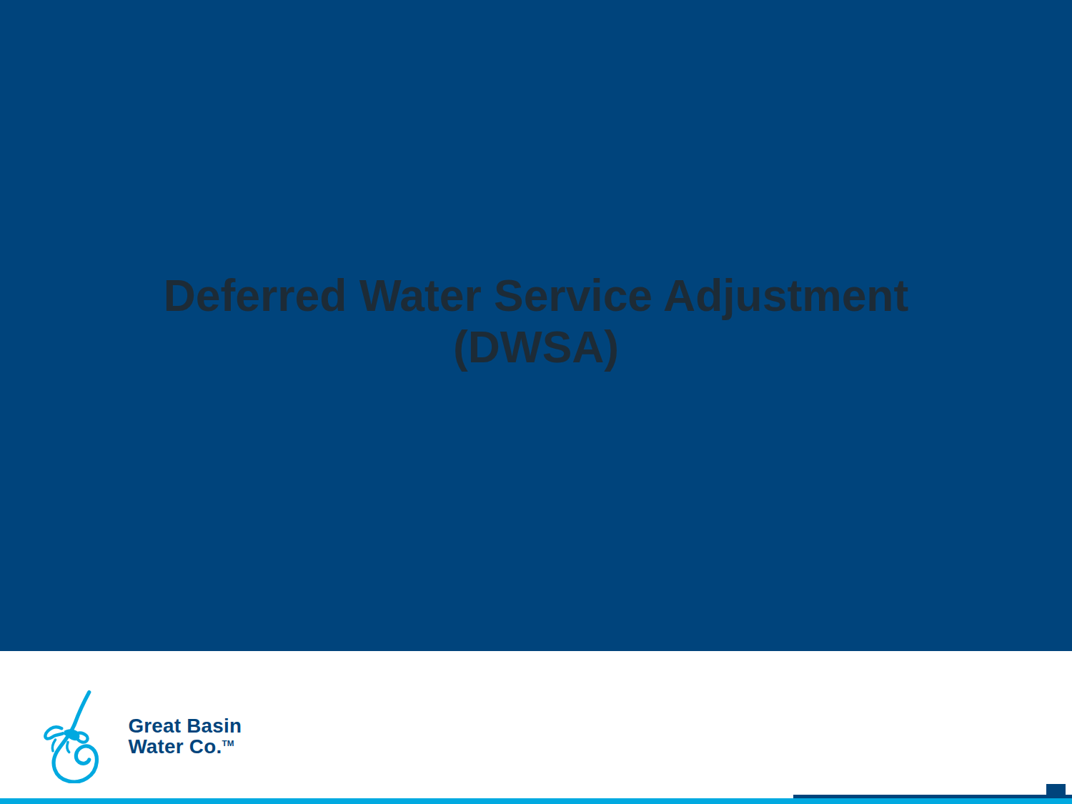Deferred Water Service Adjustment (DWSA)
Great Basin
Water Co.TM